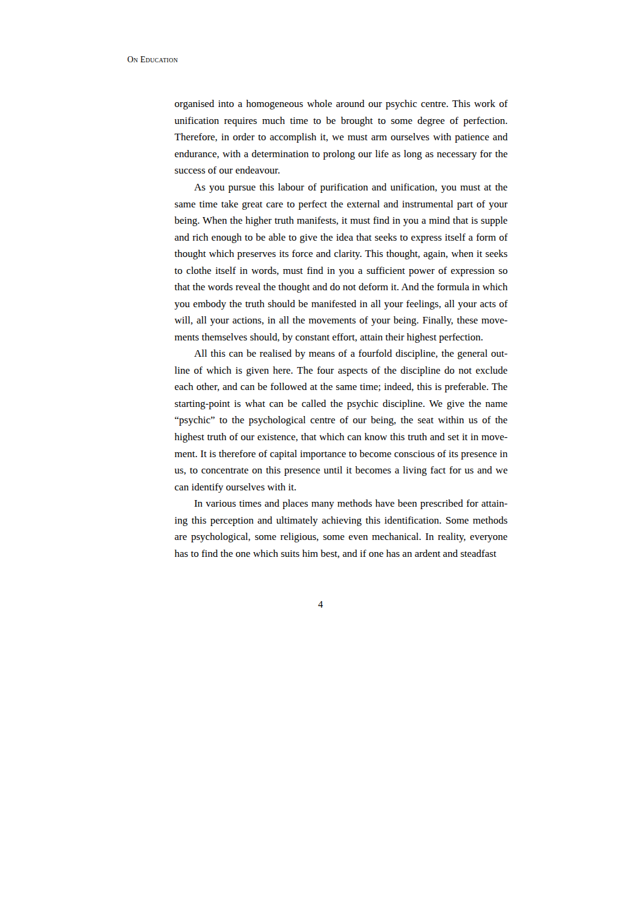On Education
organised into a homogeneous whole around our psychic centre. This work of unification requires much time to be brought to some degree of perfection. Therefore, in order to accomplish it, we must arm ourselves with patience and endurance, with a determination to prolong our life as long as necessary for the success of our endeavour.
As you pursue this labour of purification and unification, you must at the same time take great care to perfect the external and instrumental part of your being. When the higher truth manifests, it must find in you a mind that is supple and rich enough to be able to give the idea that seeks to express itself a form of thought which preserves its force and clarity. This thought, again, when it seeks to clothe itself in words, must find in you a sufficient power of expression so that the words reveal the thought and do not deform it. And the formula in which you embody the truth should be manifested in all your feelings, all your acts of will, all your actions, in all the movements of your being. Finally, these movements themselves should, by constant effort, attain their highest perfection.
All this can be realised by means of a fourfold discipline, the general outline of which is given here. The four aspects of the discipline do not exclude each other, and can be followed at the same time; indeed, this is preferable. The starting-point is what can be called the psychic discipline. We give the name “psychic” to the psychological centre of our being, the seat within us of the highest truth of our existence, that which can know this truth and set it in movement. It is therefore of capital importance to become conscious of its presence in us, to concentrate on this presence until it becomes a living fact for us and we can identify ourselves with it.
In various times and places many methods have been prescribed for attaining this perception and ultimately achieving this identification. Some methods are psychological, some religious, some even mechanical. In reality, everyone has to find the one which suits him best, and if one has an ardent and steadfast
4